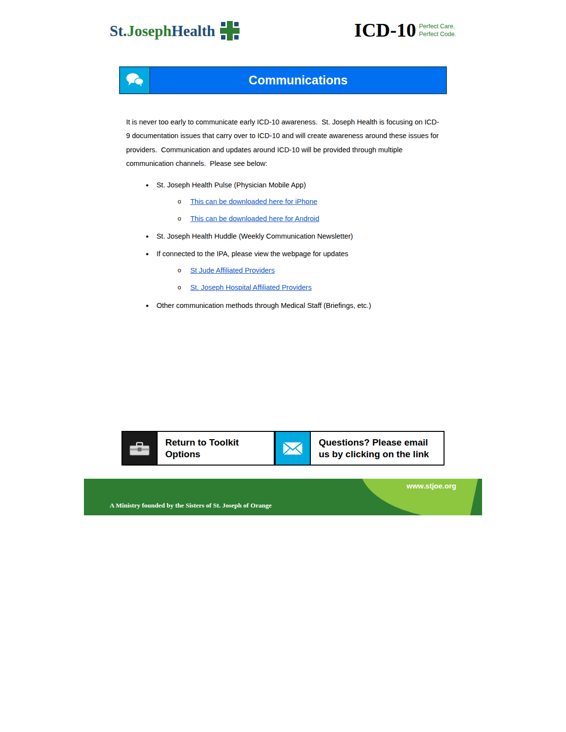St. Joseph Health
ICD-10
Perfect Care.
Perfect Code.
Communications
It is never too early to communicate early ICD-10 awareness. St. Joseph Health is focusing on ICD-9 documentation issues that carry over to ICD-10 and will create awareness around these issues for providers. Communication and updates around ICD-10 will be provided through multiple communication channels. Please see below:
St. Joseph Health Pulse (Physician Mobile App)
This can be downloaded here for iPhone
This can be downloaded here for Android
St. Joseph Health Huddle (Weekly Communication Newsletter)
If connected to the IPA, please view the webpage for updates
St Jude Affiliated Providers
St. Joseph Hospital Affiliated Providers
Other communication methods through Medical Staff (Briefings, etc.)
Return to Toolkit Options
Questions? Please email us by clicking on the link
www.stjoe.org
A Ministry founded by the Sisters of St. Joseph of Orange